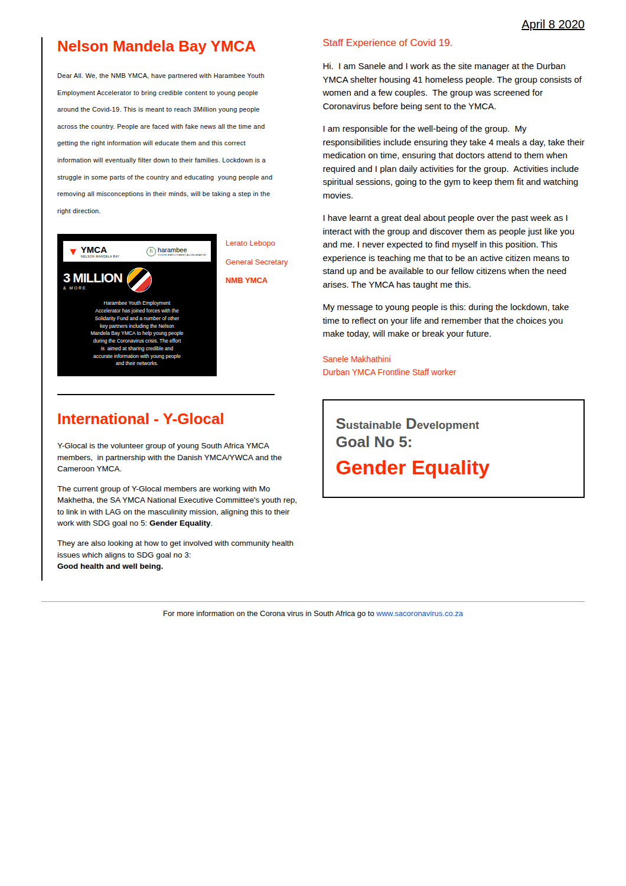April 8 2020
Nelson Mandela Bay YMCA
Dear All. We, the NMB YMCA, have partnered with Harambee Youth
Employment Accelerator to bring credible content to young people
around the Covid-19. This is meant to reach 3Million young people
across the country. People are faced with fake news all the time and
getting the right information will educate them and this correct
information will eventually filter down to their families. Lockdown is a
struggle in some parts of the country and educating young people and
removing all misconceptions in their minds, will be taking a step in the
right direction.
▼ YMCANELSON MANDELA BAY
h harambeeYOUTH EMPLOYMENT ACCELERATOR
3 MILLION& MORE
Harambee Youth Employment
Accelerator has joined forces with the
Solidarity Fund and a number of other
key partners including the Nelson
Mandela Bay YMCA to help young people
during the Coronavirus crisis. The effort
is aimed at sharing credible and
accurate information with young people
and their networks.
Lerato Lebopo
General Secretary
NMB YMCA
International - Y-Glocal
Y-Glocal is the volunteer group of young South Africa YMCA members, in partnership with the Danish YMCA/YWCA and the Cameroon YMCA.
The current group of Y-Glocal members are working with Mo Makhetha, the SA YMCA National Executive Committee's youth rep, to link in with LAG on the masculinity mission, aligning this to their work with SDG goal no 5: Gender Equality.
They are also looking at how to get involved with community health issues which aligns to SDG goal no 3:
Good health and well being.
Staff Experience of Covid 19.
Hi. I am Sanele and I work as the site manager at the Durban YMCA shelter housing 41 homeless people. The group consists of women and a few couples. The group was screened for Coronavirus before being sent to the YMCA.
I am responsible for the well-being of the group. My responsibilities include ensuring they take 4 meals a day, take their medication on time, ensuring that doctors attend to them when required and I plan daily activities for the group. Activities include spiritual sessions, going to the gym to keep them fit and watching movies.
I have learnt a great deal about people over the past week as I interact with the group and discover them as people just like you and me. I never expected to find myself in this position. This experience is teaching me that to be an active citizen means to stand up and be available to our fellow citizens when the need arises. The YMCA has taught me this.
My message to young people is this: during the lockdown, take time to reflect on your life and remember that the choices you make today, will make or break your future.
Sanele Makhathini
Durban YMCA Frontline Staff worker
Sustainable Development
Goal No 5:
Gender Equality
For more information on the Corona virus in South Africa go to www.sacoronavirus.co.za